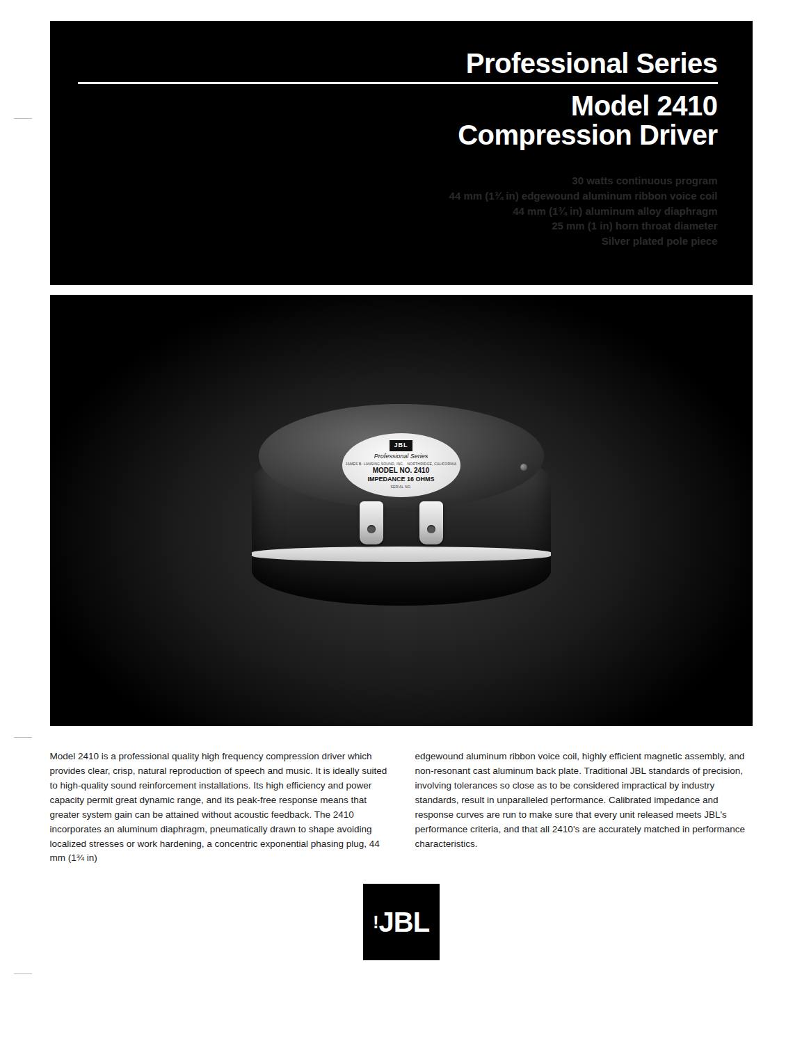Professional Series
Model 2410
Compression Driver
30 watts continuous program
44 mm (1¾ in) edgewound aluminum ribbon voice coil
44 mm (1¾ in) aluminum alloy diaphragm
25 mm (1 in) horn throat diameter
Silver plated pole piece
JBL
Professional Series
JAMES B. LANSING SOUND, INC. NORTHRIDGE, CALIFORNIA
MODEL NO. 2410
IMPEDANCE 16 OHMS
SERIAL NO.
Model 2410 is a professional quality high frequency compression driver which provides clear, crisp, natural reproduction of speech and music. It is ideally suited to high-quality sound reinforcement installations. Its high efficiency and power capacity permit great dynamic range, and its peak-free response means that greater system gain can be attained without acoustic feedback. The 2410 incorporates an aluminum diaphragm, pneumatically drawn to shape avoiding localized stresses or work hardening, a concentric exponential phasing plug, 44 mm (1¾ in)
edgewound aluminum ribbon voice coil, highly efficient magnetic assembly, and non-resonant cast aluminum back plate. Traditional JBL standards of precision, involving tolerances so close as to be considered impractical by industry standards, result in unparalleled performance. Calibrated impedance and response curves are run to make sure that every unit released meets JBL's performance criteria, and that all 2410's are accurately matched in performance characteristics.
!JBL